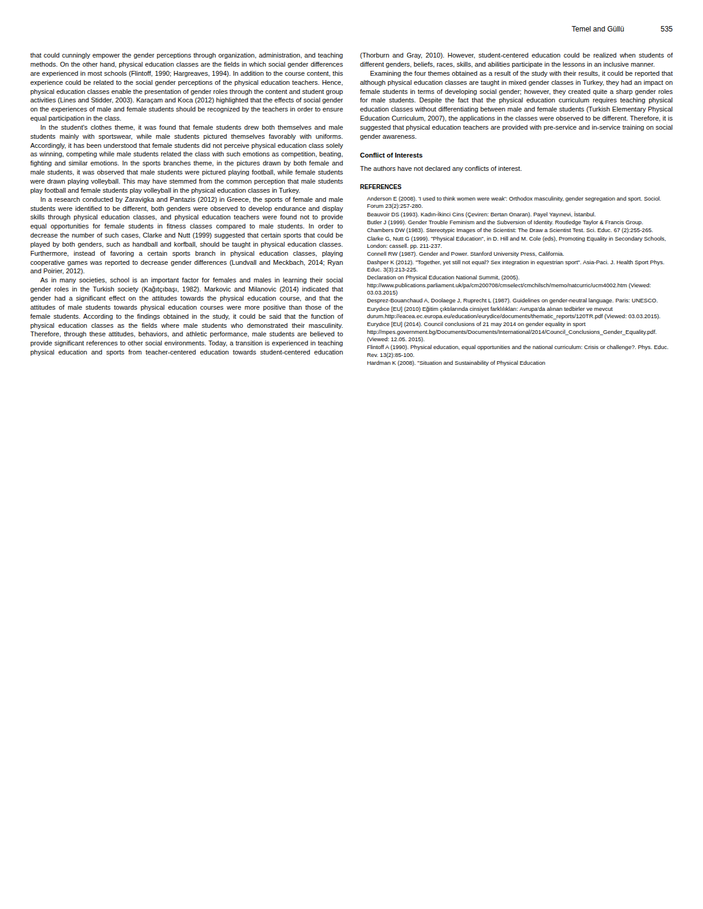Temel and Güllü 535
that could cunningly empower the gender perceptions through organization, administration, and teaching methods. On the other hand, physical education classes are the fields in which social gender differences are experienced in most schools (Flintoff, 1990; Hargreaves, 1994). In addition to the course content, this experience could be related to the social gender perceptions of the physical education teachers. Hence, physical education classes enable the presentation of gender roles through the content and student group activities (Lines and Stidder, 2003). Karaçam and Koca (2012) highlighted that the effects of social gender on the experiences of male and female students should be recognized by the teachers in order to ensure equal participation in the class.
In the student's clothes theme, it was found that female students drew both themselves and male students mainly with sportswear, while male students pictured themselves favorably with uniforms. Accordingly, it has been understood that female students did not perceive physical education class solely as winning, competing while male students related the class with such emotions as competition, beating, fighting and similar emotions. In the sports branches theme, in the pictures drawn by both female and male students, it was observed that male students were pictured playing football, while female students were drawn playing volleyball. This may have stemmed from the common perception that male students play football and female students play volleyball in the physical education classes in Turkey.
In a research conducted by Zaravigka and Pantazis (2012) in Greece, the sports of female and male students were identified to be different, both genders were observed to develop endurance and display skills through physical education classes, and physical education teachers were found not to provide equal opportunities for female students in fitness classes compared to male students. In order to decrease the number of such cases, Clarke and Nutt (1999) suggested that certain sports that could be played by both genders, such as handball and korfball, should be taught in physical education classes. Furthermore, instead of favoring a certain sports branch in physical education classes, playing cooperative games was reported to decrease gender differences (Lundvall and Meckbach, 2014; Ryan and Poirier, 2012).
As in many societies, school is an important factor for females and males in learning their social gender roles in the Turkish society (Kağıtçıbaşı, 1982). Markovic and Milanovic (2014) indicated that gender had a significant effect on the attitudes towards the physical education course, and that the attitudes of male students towards physical education courses were more positive than those of the female students. According to the findings obtained in the study, it could be said that the function of physical education classes as the fields where male students who demonstrated their masculinity. Therefore, through these attitudes, behaviors, and athletic performance, male students are believed to provide significant references to other social environments. Today, a transition is experienced in teaching physical education and sports from teacher-centered education towards student-centered education (Thorburn and Gray, 2010). However, student-centered education could be realized when students of different genders, beliefs, races, skills, and abilities participate in the lessons in an inclusive manner.
Examining the four themes obtained as a result of the study with their results, it could be reported that although physical education classes are taught in mixed gender classes in Turkey, they had an impact on female students in terms of developing social gender; however, they created quite a sharp gender roles for male students. Despite the fact that the physical education curriculum requires teaching physical education classes without differentiating between male and female students (Turkish Elementary Physical Education Curriculum, 2007), the applications in the classes were observed to be different. Therefore, it is suggested that physical education teachers are provided with pre-service and in-service training on social gender awareness.
Conflict of Interests
The authors have not declared any conflicts of interest.
REFERENCES
Anderson E (2008). 'I used to think women were weak': Orthodox masculinity, gender segregation and sport. Sociol. Forum 23(2):257-280.
Beauvoir DS (1993). Kadın-İkinci Cins (Çeviren: Bertan Onaran). Payel Yayınevi, İstanbul.
Butler J (1999). Gender Trouble Feminism and the Subversion of Identity. Routledge Taylor & Francis Group.
Chambers DW (1983). Stereotypic Images of the Scientist: The Draw a Scientist Test. Sci. Educ. 67 (2):255-265.
Clarke G, Nutt G (1999). "Physical Education", in D. Hill and M. Cole (eds), Promoting Equality in Secondary Schools, London: cassell. pp. 211-237.
Connell RW (1987). Gender and Power. Stanford University Press, California.
Dashper K (2012). "Together, yet still not equal? Sex integration in equestrian sport". Asia-Paci. J. Health Sport Phys. Educ. 3(3):213-225.
Declaration on Physical Education National Summit, (2005). http://www.publications.parliament.uk/pa/cm200708/cmselect/cmchilsch/memo/natcurric/ucm4002.htm (Viewed: 03.03.2015)
Desprez-Bouanchaud A, Doolaege J, Ruprecht L (1987). Guidelines on gender-neutral language. Paris: UNESCO.
Eurydıce [EU] (2010) Eğitim çıktılarında cinsiyet farklılıkları: Avrupa'da alınan tedbirler ve mevcut durum.http://eacea.ec.europa.eu/education/eurydice/documents/thematic_reports/120TR.pdf (Viewed: 03.03.2015).
Eurydıce [EU] (2014). Council conclusions of 21 may 2014 on gender equality in sport http://mpes.government.bg/Documents/Documents/International/2014/Council_Conclusions_Gender_Equality.pdf. (Viewed: 12.05. 2015).
Flintoff A (1990). Physical education, equal opportunities and the national curriculum: Crisis or challenge?. Phys. Educ. Rev. 13(2):85-100.
Hardman K (2008). "Situation and Sustainability of Physical Education